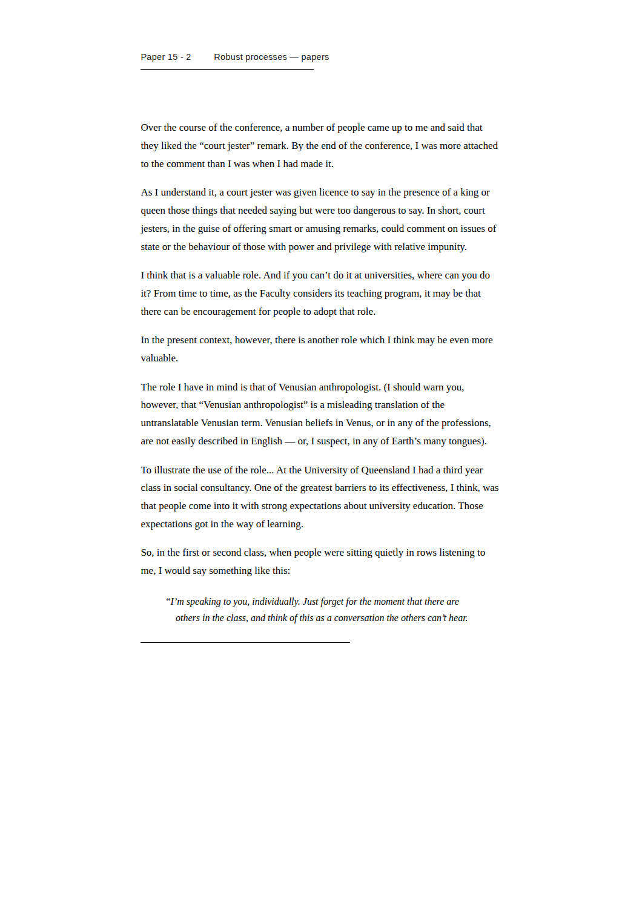Paper 15 - 2 Robust processes — papers
Over the course of the conference, a number of people came up to me and said that they liked the “court jester” remark. By the end of the conference, I was more attached to the comment than I was when I had made it.
As I understand it, a court jester was given licence to say in the presence of a king or queen those things that needed saying but were too dangerous to say. In short, court jesters, in the guise of offering smart or amusing remarks, could comment on issues of state or the behaviour of those with power and privilege with relative impunity.
I think that is a valuable role. And if you can’t do it at universities, where can you do it? From time to time, as the Faculty considers its teaching program, it may be that there can be encouragement for people to adopt that role.
In the present context, however, there is another role which I think may be even more valuable.
The role I have in mind is that of Venusian anthropologist. (I should warn you, however, that “Venusian anthropologist” is a misleading translation of the untranslatable Venusian term. Venusian beliefs in Venus, or in any of the professions, are not easily described in English — or, I suspect, in any of Earth’s many tongues).
To illustrate the use of the role... At the University of Queensland I had a third year class in social consultancy. One of the greatest barriers to its effectiveness, I think, was that people come into it with strong expectations about university education. Those expectations got in the way of learning.
So, in the first or second class, when people were sitting quietly in rows listening to me, I would say something like this:
“I’m speaking to you, individually. Just forget for the moment that there are others in the class, and think of this as a conversation the others can’t hear.